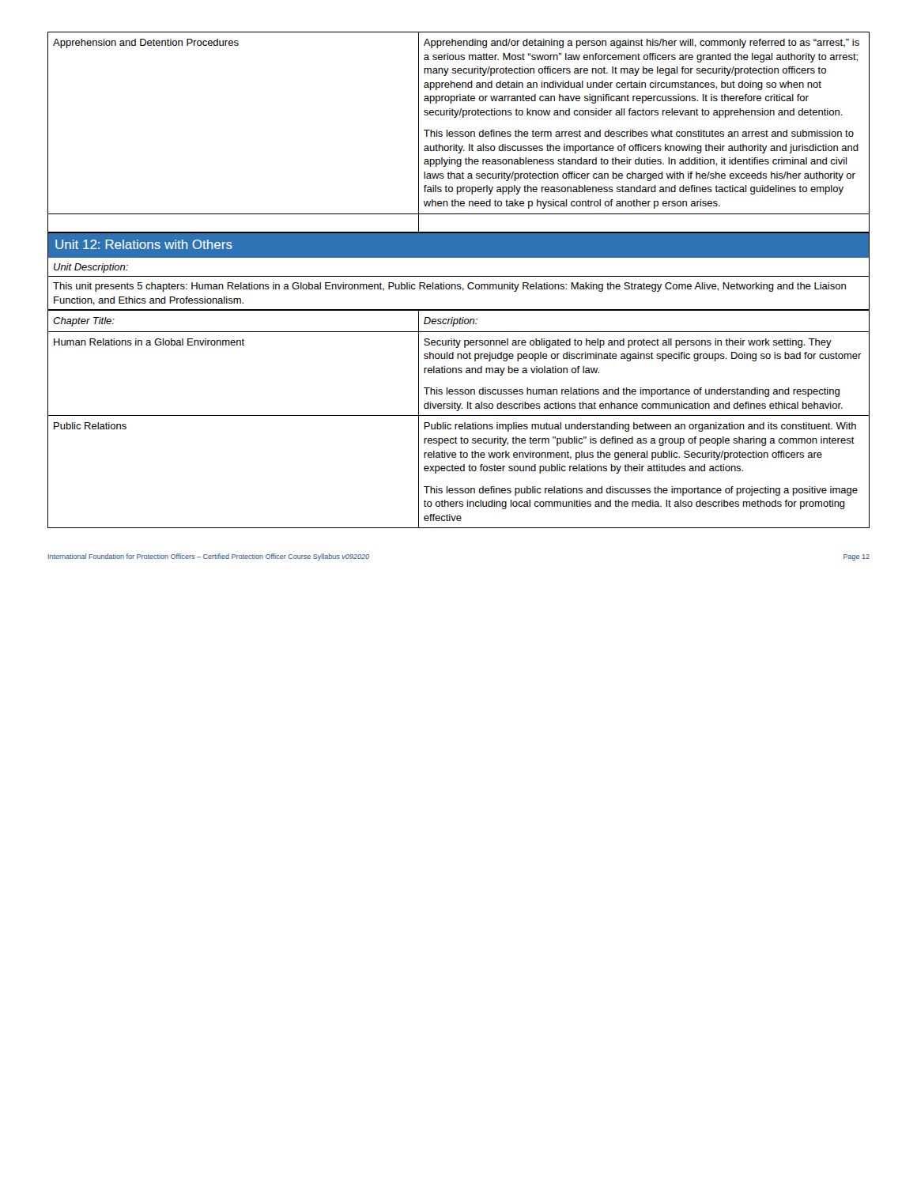| Apprehension and Detention Procedures | Apprehending and/or detaining a person against his/her will, commonly referred to as “arrest,” is a serious matter. Most “sworn” law enforcement officers are granted the legal authority to arrest; many security/protection officers are not. It may be legal for security/protection officers to apprehend and detain an individual under certain circumstances, but doing so when not appropriate or warranted can have significant repercussions. It is therefore critical for security/protections to know and consider all factors relevant to apprehension and detention. This lesson defines the term arrest and describes what constitutes an arrest and submission to authority. It also discusses the importance of officers knowing their authority and jurisdiction and applying the reasonableness standard to their duties. In addition, it identifies criminal and civil laws that a security/protection officer can be charged with if he/she exceeds his/her authority or fails to properly apply the reasonableness standard and defines tactical guidelines to employ when the need to take p hysical control of another p erson arises. |
Unit 12: Relations with Others
Unit Description:
This unit presents 5 chapters: Human Relations in a Global Environment, Public Relations, Community Relations: Making the Strategy Come Alive, Networking and the Liaison Function, and Ethics and Professionalism.
| Chapter Title: | Description: |
| Human Relations in a Global Environment | Security personnel are obligated to help and protect all persons in their work setting. They should not prejudge people or discriminate against specific groups. Doing so is bad for customer relations and may be a violation of law. This lesson discusses human relations and the importance of understanding and respecting diversity. It also describes actions that enhance communication and defines ethical behavior. |
| Public Relations | Public relations implies mutual understanding between an organization and its constituent. With respect to security, the term "public" is defined as a group of people sharing a common interest relative to the work environment, plus the general public. Security/protection officers are expected to foster sound public relations by their attitudes and actions. This lesson defines public relations and discusses the importance of projecting a positive image to others including local communities and the media. It also describes methods for promoting effective |
International Foundation for Protection Officers – Certified Protection Officer Course Syllabus v092020 Page 12